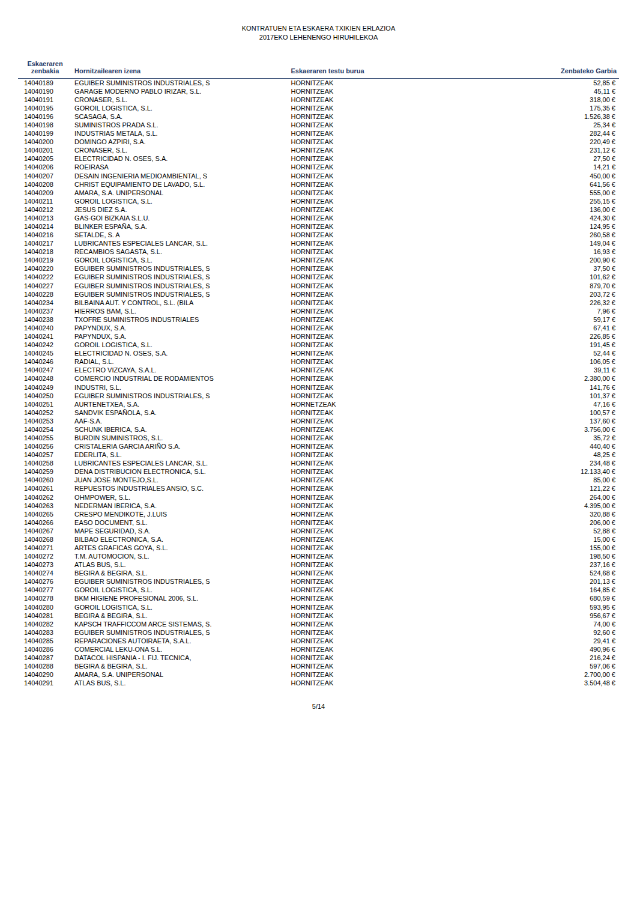KONTRATUEN ETA ESKAERA TXIKIEN ERLAZIOA
2017EKO LEHENENGO HIRUHILEKOA
| Eskaeraren zenbakia | Hornitzailearen izena | Eskaeraren testu burua | Zenbateko Garbia |
| --- | --- | --- | --- |
| 14040189 | EGUIBER SUMINISTROS INDUSTRIALES, S | HORNITZEAK | 52,85 € |
| 14040190 | GARAGE MODERNO PABLO IRIZAR, S.L. | HORNITZEAK | 45,11 € |
| 14040191 | CRONASER, S.L. | HORNITZEAK | 318,00 € |
| 14040195 | GOROIL LOGISTICA, S.L. | HORNITZEAK | 175,35 € |
| 14040196 | SCASAGA, S.A. | HORNITZEAK | 1.526,38 € |
| 14040198 | SUMINISTROS PRADA S.L. | HORNITZEAK | 25,34 € |
| 14040199 | INDUSTRIAS METALA, S.L. | HORNITZEAK | 282,44 € |
| 14040200 | DOMINGO AZPIRI, S.A. | HORNITZEAK | 220,49 € |
| 14040201 | CRONASER, S.L. | HORNITZEAK | 231,12 € |
| 14040205 | ELECTRICIDAD N. OSES, S.A. | HORNITZEAK | 27,50 € |
| 14040206 | ROEIRASA | HORNITZEAK | 14,21 € |
| 14040207 | DESAIN INGENIERIA MEDIOAMBIENTAL, S | HORNITZEAK | 450,00 € |
| 14040208 | CHRIST EQUIPAMIENTO DE LAVADO, S.L. | HORNITZEAK | 641,56 € |
| 14040209 | AMARA, S.A. UNIPERSONAL | HORNITZEAK | 555,00 € |
| 14040211 | GOROIL LOGISTICA, S.L. | HORNITZEAK | 255,15 € |
| 14040212 | JESUS DIEZ S.A. | HORNITZEAK | 136,00 € |
| 14040213 | GAS-GOI BIZKAIA S.L.U. | HORNITZEAK | 424,30 € |
| 14040214 | BLINKER ESPAÑA, S.A. | HORNITZEAK | 124,95 € |
| 14040216 | SETALDE, S. A | HORNITZEAK | 260,58 € |
| 14040217 | LUBRICANTES ESPECIALES LANCAR, S.L. | HORNITZEAK | 149,04 € |
| 14040218 | RECAMBIOS SAGASTA, S.L. | HORNITZEAK | 16,93 € |
| 14040219 | GOROIL LOGISTICA, S.L. | HORNITZEAK | 200,90 € |
| 14040220 | EGUIBER SUMINISTROS INDUSTRIALES, S | HORNITZEAK | 37,50 € |
| 14040222 | EGUIBER SUMINISTROS INDUSTRIALES, S | HORNITZEAK | 101,62 € |
| 14040227 | EGUIBER SUMINISTROS INDUSTRIALES, S | HORNITZEAK | 879,70 € |
| 14040228 | EGUIBER SUMINISTROS INDUSTRIALES, S | HORNITZEAK | 203,72 € |
| 14040234 | BILBAINA AUT. Y CONTROL, S.L. (BILA | HORNITZEAK | 226,32 € |
| 14040237 | HIERROS BAM, S.L. | HORNITZEAK | 7,96 € |
| 14040238 | TXOFRE SUMINISTROS INDUSTRIALES | HORNITZEAK | 59,17 € |
| 14040240 | PAPYNDUX, S.A. | HORNITZEAK | 67,41 € |
| 14040241 | PAPYNDUX, S.A. | HORNITZEAK | 226,85 € |
| 14040242 | GOROIL LOGISTICA, S.L. | HORNITZEAK | 191,45 € |
| 14040245 | ELECTRICIDAD N. OSES, S.A. | HORNITZEAK | 52,44 € |
| 14040246 | RADIAL, S.L. | HORNITZEAK | 106,05 € |
| 14040247 | ELECTRO VIZCAYA, S.A.L. | HORNITZEAK | 39,11 € |
| 14040248 | COMERCIO INDUSTRIAL DE RODAMIENTOS | HORNITZEAK | 2.380,00 € |
| 14040249 | INDUSTRI, S.L. | HORNITZEAK | 141,76 € |
| 14040250 | EGUIBER SUMINISTROS INDUSTRIALES, S | HORNITZEAK | 101,37 € |
| 14040251 | AURTENETXEA, S.A. | HORNETZEAK | 47,16 € |
| 14040252 | SANDVIK ESPAÑOLA, S.A. | HORNITZEAK | 100,57 € |
| 14040253 | AAF-S.A. | HORNITZEAK | 137,60 € |
| 14040254 | SCHUNK IBERICA, S.A. | HORNITZEAK | 3.756,00 € |
| 14040255 | BURDIN SUMINISTROS, S.L. | HORNITZEAK | 35,72 € |
| 14040256 | CRISTALERIA GARCIA ARIÑO S.A. | HORNITZEAK | 440,40 € |
| 14040257 | EDERLITA, S.L. | HORNITZEAK | 48,25 € |
| 14040258 | LUBRICANTES ESPECIALES LANCAR, S.L. | HORNITZEAK | 234,48 € |
| 14040259 | DENA DISTRIBUCION ELECTRONICA, S.L. | HORNITZEAK | 12.133,40 € |
| 14040260 | JUAN JOSE MONTEJO,S.L. | HORNITZEAK | 85,00 € |
| 14040261 | REPUESTOS INDUSTRIALES ANSIO, S.C. | HORNITZEAK | 121,22 € |
| 14040262 | OHMPOWER, S.L. | HORNITZEAK | 264,00 € |
| 14040263 | NEDERMAN IBERICA, S.A. | HORNITZEAK | 4.395,00 € |
| 14040265 | CRESPO MENDIKOTE, J.LUIS | HORNITZEAK | 320,88 € |
| 14040266 | EASO DOCUMENT, S.L. | HORNITZEAK | 206,00 € |
| 14040267 | MAPE SEGURIDAD, S.A. | HORNITZEAK | 52,88 € |
| 14040268 | BILBAO ELECTRONICA, S.A. | HORNITZEAK | 15,00 € |
| 14040271 | ARTES GRAFICAS GOYA, S.L. | HORNITZEAK | 155,00 € |
| 14040272 | T.M. AUTOMOCION, S.L. | HORNITZEAK | 198,50 € |
| 14040273 | ATLAS BUS, S.L. | HORNITZEAK | 237,16 € |
| 14040274 | BEGIRA & BEGIRA, S.L. | HORNITZEAK | 524,68 € |
| 14040276 | EGUIBER SUMINISTROS INDUSTRIALES, S | HORNITZEAK | 201,13 € |
| 14040277 | GOROIL LOGISTICA, S.L. | HORNITZEAK | 164,85 € |
| 14040278 | BKM HIGIENE PROFESIONAL 2006, S.L. | HORNITZEAK | 680,59 € |
| 14040280 | GOROIL LOGISTICA, S.L. | HORNITZEAK | 593,95 € |
| 14040281 | BEGIRA & BEGIRA, S.L. | HORNITZEAK | 956,67 € |
| 14040282 | KAPSCH TRAFFICCOM ARCE SISTEMAS, S. | HORNITZEAK | 74,00 € |
| 14040283 | EGUIBER SUMINISTROS INDUSTRIALES, S | HORNITZEAK | 92,60 € |
| 14040285 | REPARACIONES AUTOIRAETA, S.A.L. | HORNITZEAK | 29,41 € |
| 14040286 | COMERCIAL LEKU-ONA S.L. | HORNITZEAK | 490,96 € |
| 14040287 | DATACOL HISPANIA - I. FIJ. TECNICA, | HORNITZEAK | 216,24 € |
| 14040288 | BEGIRA & BEGIRA, S.L. | HORNITZEAK | 597,06 € |
| 14040290 | AMARA, S.A. UNIPERSONAL | HORNITZEAK | 2.700,00 € |
| 14040291 | ATLAS BUS, S.L. | HORNITZEAK | 3.504,48 € |
5/14